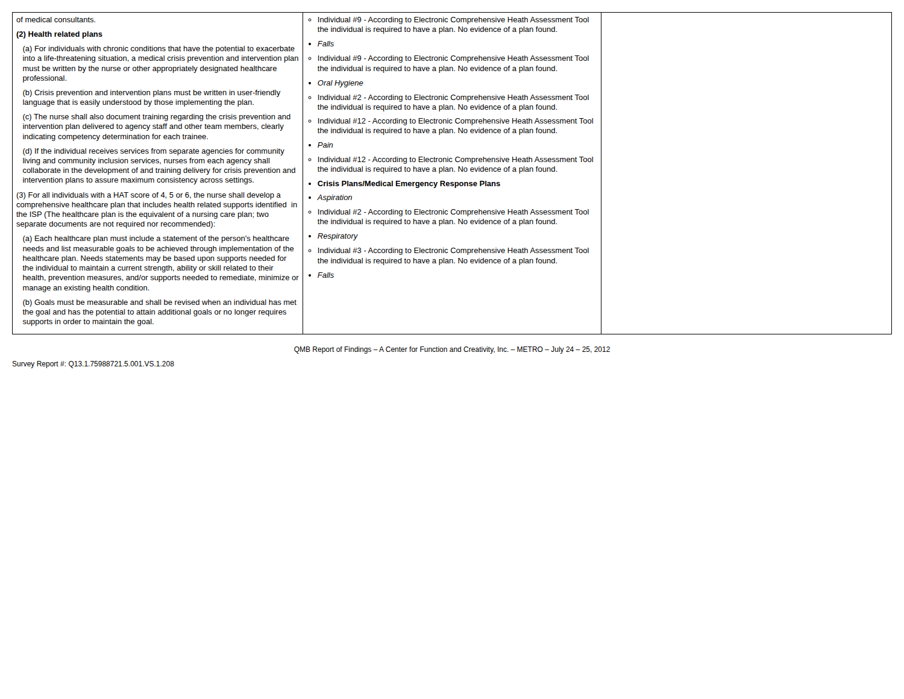| of medical consultants. (2) Health related plans (a) For individuals with chronic conditions that have the potential to exacerbate into a life-threatening situation, a medical crisis prevention and intervention plan must be written by the nurse or other appropriately designated healthcare professional. (b) Crisis prevention and intervention plans must be written in user-friendly language that is easily understood by those implementing the plan. (c) The nurse shall also document training regarding the crisis prevention and intervention plan delivered to agency staff and other team members, clearly indicating competency determination for each trainee. (d) If the individual receives services from separate agencies for community living and community inclusion services, nurses from each agency shall collaborate in the development of and training delivery for crisis prevention and intervention plans to assure maximum consistency across settings. (3) For all individuals with a HAT score of 4, 5 or 6, the nurse shall develop a comprehensive healthcare plan that includes health related supports identified in the ISP (The healthcare plan is the equivalent of a nursing care plan; two separate documents are not required nor recommended): (a) Each healthcare plan must include a statement of the person's healthcare needs and list measurable goals to be achieved through implementation of the healthcare plan. Needs statements may be based upon supports needed for the individual to maintain a current strength, ability or skill related to their health, prevention measures, and/or supports needed to remediate, minimize or manage an existing health condition. (b) Goals must be measurable and shall be revised when an individual has met the goal and has the potential to attain additional goals or no longer requires supports in order to maintain the goal. | Individual #9 - According to Electronic Comprehensive Heath Assessment Tool the individual is required to have a plan. No evidence of a plan found. Falls Individual #9 - According to Electronic Comprehensive Heath Assessment Tool the individual is required to have a plan. No evidence of a plan found. Oral Hygiene Individual #2 - According to Electronic Comprehensive Heath Assessment Tool the individual is required to have a plan. No evidence of a plan found. Individual #12 - According to Electronic Comprehensive Heath Assessment Tool the individual is required to have a plan. No evidence of a plan found. Pain Individual #12 - According to Electronic Comprehensive Heath Assessment Tool the individual is required to have a plan. No evidence of a plan found. Crisis Plans/Medical Emergency Response Plans Aspiration Individual #2 - According to Electronic Comprehensive Heath Assessment Tool the individual is required to have a plan. No evidence of a plan found. Respiratory Individual #3 - According to Electronic Comprehensive Heath Assessment Tool the individual is required to have a plan. No evidence of a plan found. Falls | |
QMB Report of Findings – A Center for Function and Creativity, Inc. – METRO – July 24 – 25, 2012
Survey Report #: Q13.1.75988721.5.001.VS.1.208